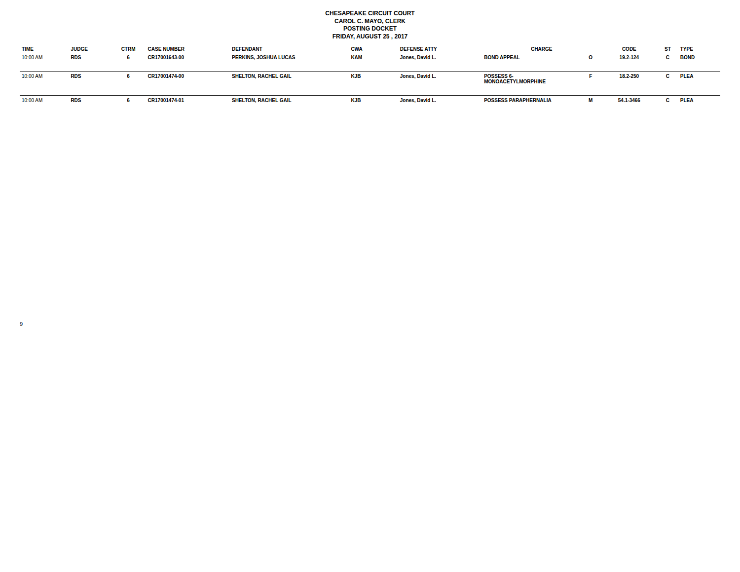CHESAPEAKE CIRCUIT COURT
CAROL C. MAYO, CLERK
POSTING DOCKET
FRIDAY, AUGUST 25 , 2017
| TIME | JUDGE | CTRM | CASE NUMBER | DEFENDANT | CWA | DEFENSE ATTY | CHARGE | CODE | ST | TYPE |
| --- | --- | --- | --- | --- | --- | --- | --- | --- | --- | --- |
| 10:00 AM | RDS | 6 | CR17001643-00 | PERKINS, JOSHUA LUCAS | KAM | Jones, David L. | BOND APPEAL | O | 19.2-124 | C | BOND |
| 10:00 AM | RDS | 6 | CR17001474-00 | SHELTON, RACHEL GAIL | KJB | Jones, David L. | POSSESS 6- MONOACETYLMORPHINE | F | 18.2-250 | C | PLEA |
| 10:00 AM | RDS | 6 | CR17001474-01 | SHELTON, RACHEL GAIL | KJB | Jones, David L. | POSSESS PARAPHERNALIA | M | 54.1-3466 | C | PLEA |
9